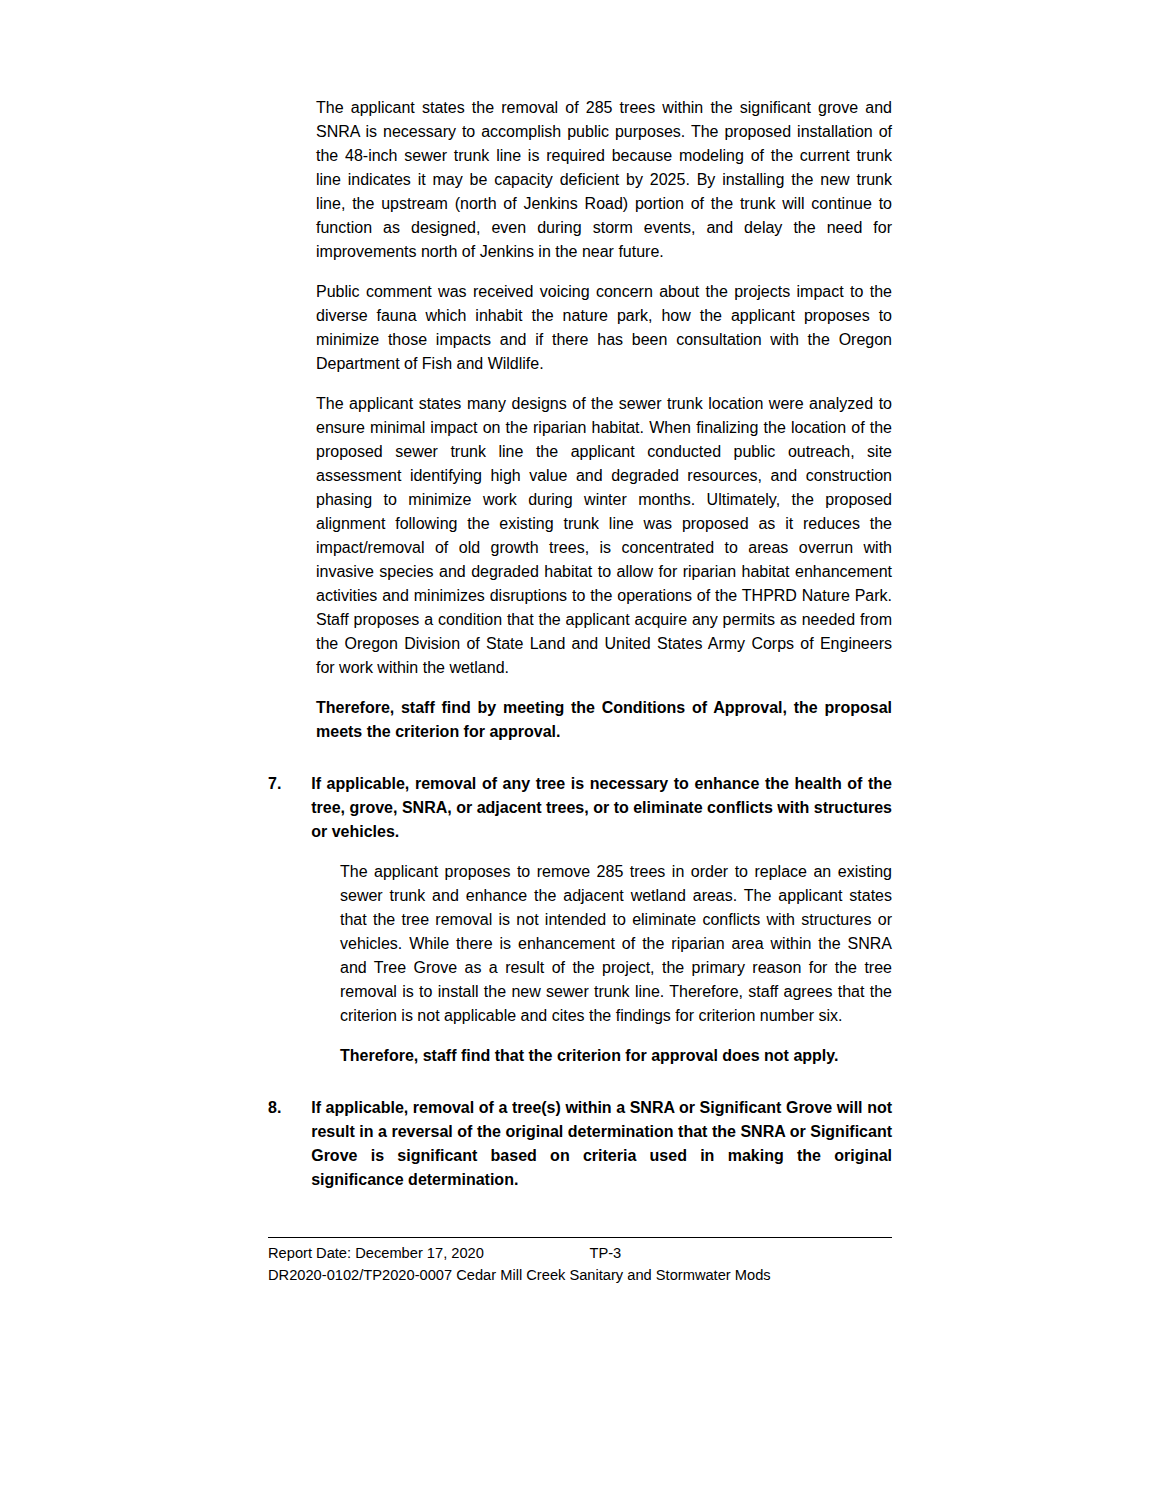The applicant states the removal of 285 trees within the significant grove and SNRA is necessary to accomplish public purposes. The proposed installation of the 48-inch sewer trunk line is required because modeling of the current trunk line indicates it may be capacity deficient by 2025. By installing the new trunk line, the upstream (north of Jenkins Road) portion of the trunk will continue to function as designed, even during storm events, and delay the need for improvements north of Jenkins in the near future.
Public comment was received voicing concern about the projects impact to the diverse fauna which inhabit the nature park, how the applicant proposes to minimize those impacts and if there has been consultation with the Oregon Department of Fish and Wildlife.
The applicant states many designs of the sewer trunk location were analyzed to ensure minimal impact on the riparian habitat. When finalizing the location of the proposed sewer trunk line the applicant conducted public outreach, site assessment identifying high value and degraded resources, and construction phasing to minimize work during winter months. Ultimately, the proposed alignment following the existing trunk line was proposed as it reduces the impact/removal of old growth trees, is concentrated to areas overrun with invasive species and degraded habitat to allow for riparian habitat enhancement activities and minimizes disruptions to the operations of the THPRD Nature Park. Staff proposes a condition that the applicant acquire any permits as needed from the Oregon Division of State Land and United States Army Corps of Engineers for work within the wetland.
Therefore, staff find by meeting the Conditions of Approval, the proposal meets the criterion for approval.
7.
If applicable, removal of any tree is necessary to enhance the health of the tree, grove, SNRA, or adjacent trees, or to eliminate conflicts with structures or vehicles.
The applicant proposes to remove 285 trees in order to replace an existing sewer trunk and enhance the adjacent wetland areas. The applicant states that the tree removal is not intended to eliminate conflicts with structures or vehicles. While there is enhancement of the riparian area within the SNRA and Tree Grove as a result of the project, the primary reason for the tree removal is to install the new sewer trunk line. Therefore, staff agrees that the criterion is not applicable and cites the findings for criterion number six.
Therefore, staff find that the criterion for approval does not apply.
8.
If applicable, removal of a tree(s) within a SNRA or Significant Grove will not result in a reversal of the original determination that the SNRA or Significant Grove is significant based on criteria used in making the original significance determination.
Report Date: December 17, 2020 TP-3
DR2020-0102/TP2020-0007 Cedar Mill Creek Sanitary and Stormwater Mods